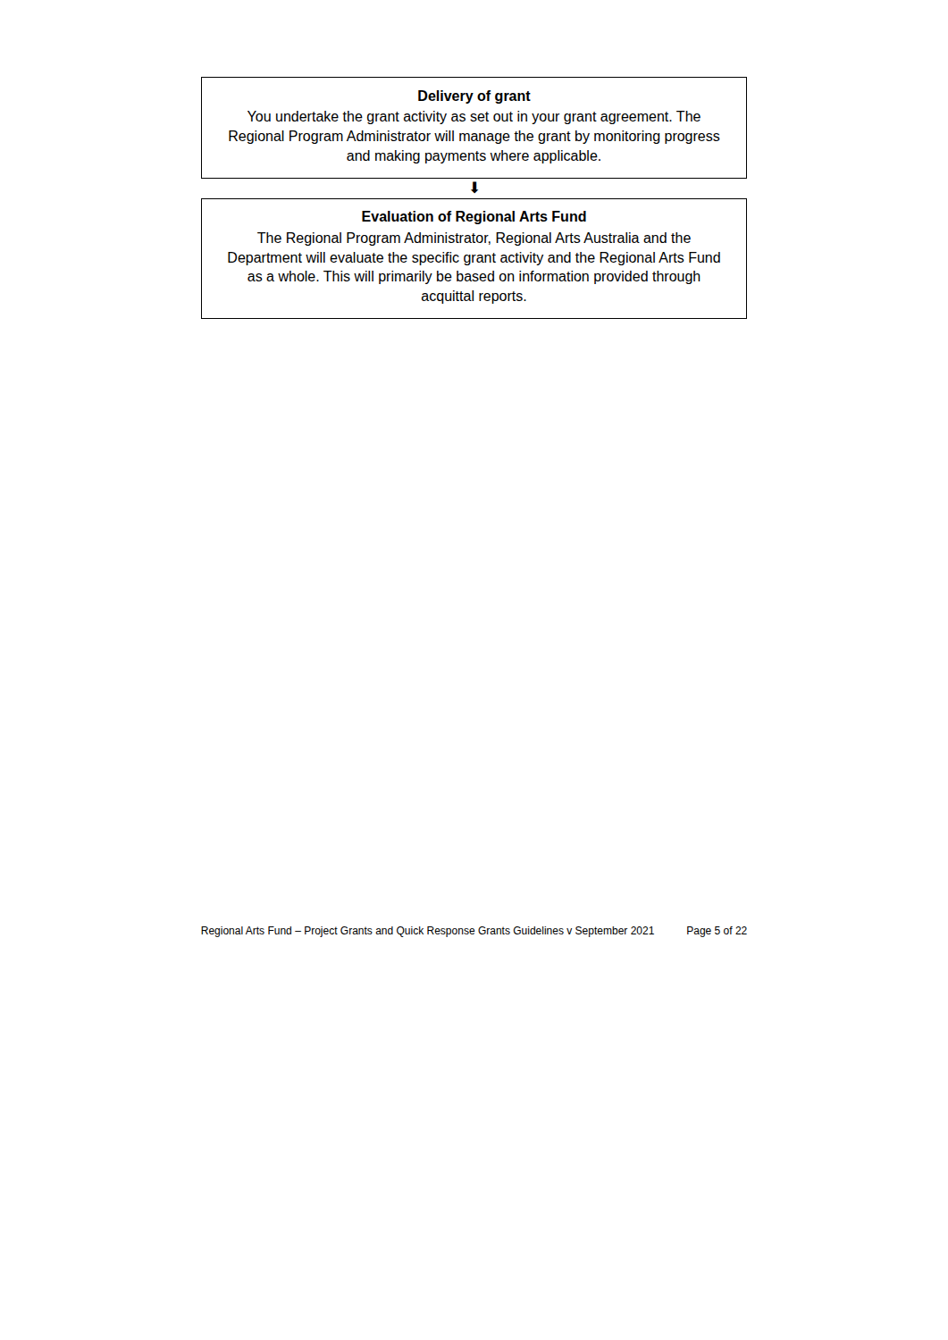Delivery of grant
You undertake the grant activity as set out in your grant agreement. The Regional Program Administrator will manage the grant by monitoring progress and making payments where applicable.
⬇
Evaluation of Regional Arts Fund
The Regional Program Administrator, Regional Arts Australia and the Department will evaluate the specific grant activity and the Regional Arts Fund as a whole. This will primarily be based on information provided through acquittal reports.
Regional Arts Fund – Project Grants and Quick Response Grants Guidelines v September 2021 Page 5 of 22